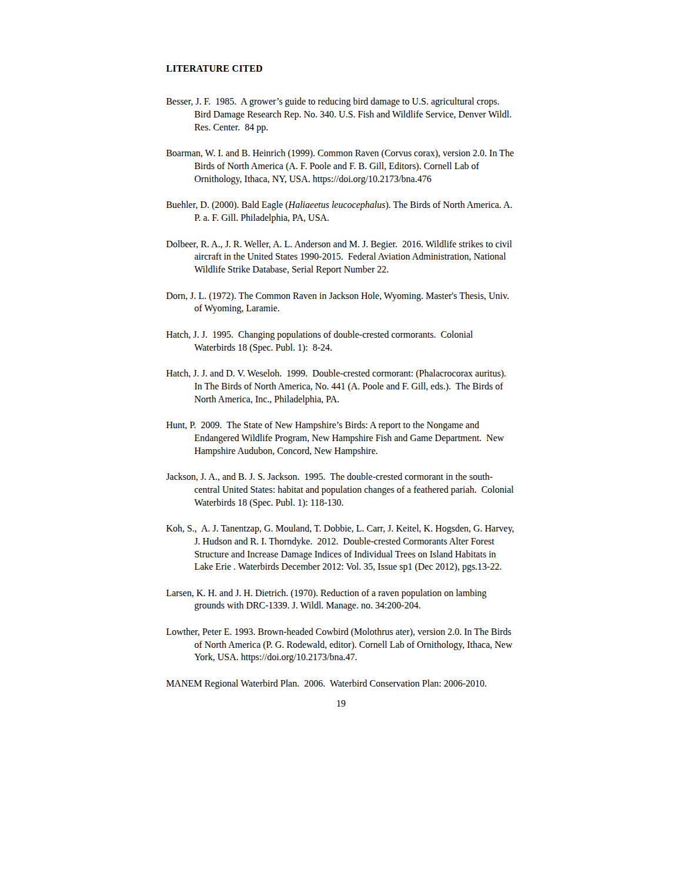LITERATURE CITED
Besser, J. F. 1985. A grower’s guide to reducing bird damage to U.S. agricultural crops. Bird Damage Research Rep. No. 340. U.S. Fish and Wildlife Service, Denver Wildl. Res. Center. 84 pp.
Boarman, W. I. and B. Heinrich (1999). Common Raven (Corvus corax), version 2.0. In The Birds of North America (A. F. Poole and F. B. Gill, Editors). Cornell Lab of Ornithology, Ithaca, NY, USA. https://doi.org/10.2173/bna.476
Buehler, D. (2000). Bald Eagle (Haliaeetus leucocephalus). The Birds of North America. A. P. a. F. Gill. Philadelphia, PA, USA.
Dolbeer, R. A., J. R. Weller, A. L. Anderson and M. J. Begier. 2016. Wildlife strikes to civil aircraft in the United States 1990-2015. Federal Aviation Administration, National Wildlife Strike Database, Serial Report Number 22.
Dorn, J. L. (1972). The Common Raven in Jackson Hole, Wyoming. Master's Thesis, Univ. of Wyoming, Laramie.
Hatch, J. J. 1995. Changing populations of double-crested cormorants. Colonial Waterbirds 18 (Spec. Publ. 1): 8-24.
Hatch, J. J. and D. V. Weseloh. 1999. Double-crested cormorant: (Phalacrocorax auritus). In The Birds of North America, No. 441 (A. Poole and F. Gill, eds.). The Birds of North America, Inc., Philadelphia, PA.
Hunt, P. 2009. The State of New Hampshire’s Birds: A report to the Nongame and Endangered Wildlife Program, New Hampshire Fish and Game Department. New Hampshire Audubon, Concord, New Hampshire.
Jackson, J. A., and B. J. S. Jackson. 1995. The double-crested cormorant in the south-central United States: habitat and population changes of a feathered pariah. Colonial Waterbirds 18 (Spec. Publ. 1): 118-130.
Koh, S., A. J. Tanentzap, G. Mouland, T. Dobbie, L. Carr, J. Keitel, K. Hogsden, G. Harvey, J. Hudson and R. I. Thorndyke. 2012. Double-crested Cormorants Alter Forest Structure and Increase Damage Indices of Individual Trees on Island Habitats in Lake Erie . Waterbirds December 2012: Vol. 35, Issue sp1 (Dec 2012), pgs.13-22.
Larsen, K. H. and J. H. Dietrich. (1970). Reduction of a raven population on lambing grounds with DRC-1339. J. Wildl. Manage. no. 34:200-204.
Lowther, Peter E. 1993. Brown-headed Cowbird (Molothrus ater), version 2.0. In The Birds of North America (P. G. Rodewald, editor). Cornell Lab of Ornithology, Ithaca, New York, USA. https://doi.org/10.2173/bna.47.
MANEM Regional Waterbird Plan. 2006. Waterbird Conservation Plan: 2006-2010.
19